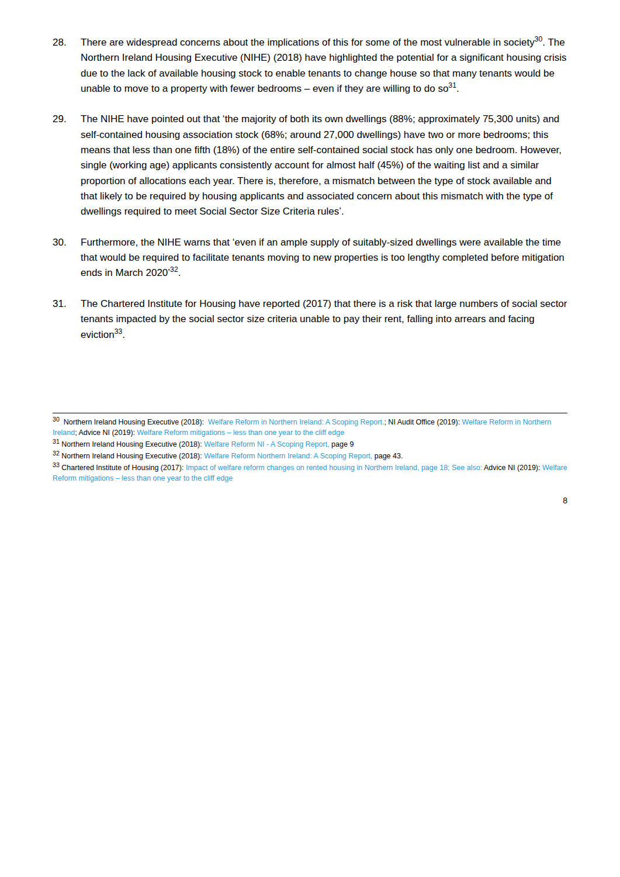28. There are widespread concerns about the implications of this for some of the most vulnerable in society30. The Northern Ireland Housing Executive (NIHE) (2018) have highlighted the potential for a significant housing crisis due to the lack of available housing stock to enable tenants to change house so that many tenants would be unable to move to a property with fewer bedrooms – even if they are willing to do so31.
29. The NIHE have pointed out that ‘the majority of both its own dwellings (88%; approximately 75,300 units) and self-contained housing association stock (68%; around 27,000 dwellings) have two or more bedrooms; this means that less than one fifth (18%) of the entire self-contained social stock has only one bedroom. However, single (working age) applicants consistently account for almost half (45%) of the waiting list and a similar proportion of allocations each year. There is, therefore, a mismatch between the type of stock available and that likely to be required by housing applicants and associated concern about this mismatch with the type of dwellings required to meet Social Sector Size Criteria rules’.
30. Furthermore, the NIHE warns that ‘even if an ample supply of suitably-sized dwellings were available the time that would be required to facilitate tenants moving to new properties is too lengthy completed before mitigation ends in March 2020’32.
31. The Chartered Institute for Housing have reported (2017) that there is a risk that large numbers of social sector tenants impacted by the social sector size criteria unable to pay their rent, falling into arrears and facing eviction33.
30 Northern Ireland Housing Executive (2018): Welfare Reform in Northern Ireland: A Scoping Report.; NI Audit Office (2019): Welfare Reform in Northern Ireland; Advice NI (2019): Welfare Reform mitigations – less than one year to the cliff edge
31 Northern Ireland Housing Executive (2018): Welfare Reform NI - A Scoping Report, page 9
32 Northern Ireland Housing Executive (2018): Welfare Reform Northern Ireland: A Scoping Report, page 43.
33 Chartered Institute of Housing (2017): Impact of welfare reform changes on rented housing in Northern Ireland, page 18; See also: Advice NI (2019): Welfare Reform mitigations – less than one year to the cliff edge
8